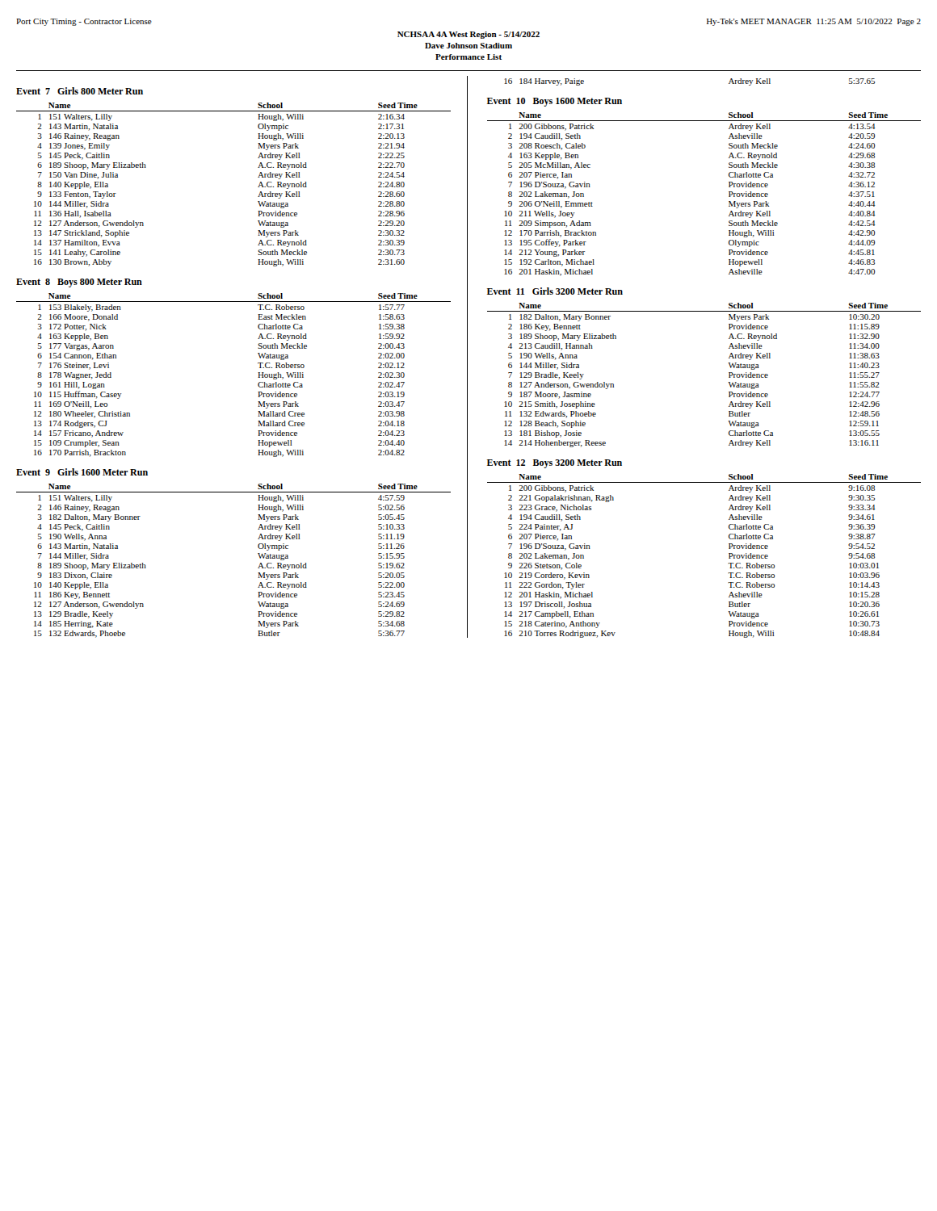Port City Timing - Contractor License
Hy-Tek's MEET MANAGER 11:25 AM 5/10/2022 Page 2
NCHSAA 4A West Region - 5/14/2022
Dave Johnson Stadium
Performance List
Event 7 Girls 800 Meter Run
| | Name | School | Seed Time |
| --- | --- | --- | --- |
| 1 | 151 Walters, Lilly | Hough, Willi | 2:16.34 |
| 2 | 143 Martin, Natalia | Olympic | 2:17.31 |
| 3 | 146 Rainey, Reagan | Hough, Willi | 2:20.13 |
| 4 | 139 Jones, Emily | Myers Park | 2:21.94 |
| 5 | 145 Peck, Caitlin | Ardrey Kell | 2:22.25 |
| 6 | 189 Shoop, Mary Elizabeth | A.C. Reynold | 2:22.70 |
| 7 | 150 Van Dine, Julia | Ardrey Kell | 2:24.54 |
| 8 | 140 Kepple, Ella | A.C. Reynold | 2:24.80 |
| 9 | 133 Fenton, Taylor | Ardrey Kell | 2:28.60 |
| 10 | 144 Miller, Sidra | Watauga | 2:28.80 |
| 11 | 136 Hall, Isabella | Providence | 2:28.96 |
| 12 | 127 Anderson, Gwendolyn | Watauga | 2:29.20 |
| 13 | 147 Strickland, Sophie | Myers Park | 2:30.32 |
| 14 | 137 Hamilton, Evva | A.C. Reynold | 2:30.39 |
| 15 | 141 Leahy, Caroline | South Meckle | 2:30.73 |
| 16 | 130 Brown, Abby | Hough, Willi | 2:31.60 |
Event 8 Boys 800 Meter Run
| | Name | School | Seed Time |
| --- | --- | --- | --- |
| 1 | 153 Blakely, Braden | T.C. Roberso | 1:57.77 |
| 2 | 166 Moore, Donald | East Mecklen | 1:58.63 |
| 3 | 172 Potter, Nick | Charlotte Ca | 1:59.38 |
| 4 | 163 Kepple, Ben | A.C. Reynold | 1:59.92 |
| 5 | 177 Vargas, Aaron | South Meckle | 2:00.43 |
| 6 | 154 Cannon, Ethan | Watauga | 2:02.00 |
| 7 | 176 Steiner, Levi | T.C. Roberso | 2:02.12 |
| 8 | 178 Wagner, Jedd | Hough, Willi | 2:02.30 |
| 9 | 161 Hill, Logan | Charlotte Ca | 2:02.47 |
| 10 | 115 Huffman, Casey | Providence | 2:03.19 |
| 11 | 169 O'Neill, Leo | Myers Park | 2:03.47 |
| 12 | 180 Wheeler, Christian | Mallard Cree | 2:03.98 |
| 13 | 174 Rodgers, CJ | Mallard Cree | 2:04.18 |
| 14 | 157 Fricano, Andrew | Providence | 2:04.23 |
| 15 | 109 Crumpler, Sean | Hopewell | 2:04.40 |
| 16 | 170 Parrish, Brackton | Hough, Willi | 2:04.82 |
Event 9 Girls 1600 Meter Run
| | Name | School | Seed Time |
| --- | --- | --- | --- |
| 1 | 151 Walters, Lilly | Hough, Willi | 4:57.59 |
| 2 | 146 Rainey, Reagan | Hough, Willi | 5:02.56 |
| 3 | 182 Dalton, Mary Bonner | Myers Park | 5:05.45 |
| 4 | 145 Peck, Caitlin | Ardrey Kell | 5:10.33 |
| 5 | 190 Wells, Anna | Ardrey Kell | 5:11.19 |
| 6 | 143 Martin, Natalia | Olympic | 5:11.26 |
| 7 | 144 Miller, Sidra | Watauga | 5:15.95 |
| 8 | 189 Shoop, Mary Elizabeth | A.C. Reynold | 5:19.62 |
| 9 | 183 Dixon, Claire | Myers Park | 5:20.05 |
| 10 | 140 Kepple, Ella | A.C. Reynold | 5:22.00 |
| 11 | 186 Key, Bennett | Providence | 5:23.45 |
| 12 | 127 Anderson, Gwendolyn | Watauga | 5:24.69 |
| 13 | 129 Bradle, Keely | Providence | 5:29.82 |
| 14 | 185 Herring, Kate | Myers Park | 5:34.68 |
| 15 | 132 Edwards, Phoebe | Butler | 5:36.77 |
| 16 | 184 Harvey, Paige | Ardrey Kell | 5:37.65 |
Event 10 Boys 1600 Meter Run
| | Name | School | Seed Time |
| --- | --- | --- | --- |
| 1 | 200 Gibbons, Patrick | Ardrey Kell | 4:13.54 |
| 2 | 194 Caudill, Seth | Asheville | 4:20.59 |
| 3 | 208 Roesch, Caleb | South Meckle | 4:24.60 |
| 4 | 163 Kepple, Ben | A.C. Reynold | 4:29.68 |
| 5 | 205 McMillan, Alec | South Meckle | 4:30.38 |
| 6 | 207 Pierce, Ian | Charlotte Ca | 4:32.72 |
| 7 | 196 D'Souza, Gavin | Providence | 4:36.12 |
| 8 | 202 Lakeman, Jon | Providence | 4:37.51 |
| 9 | 206 O'Neill, Emmett | Myers Park | 4:40.44 |
| 10 | 211 Wells, Joey | Ardrey Kell | 4:40.84 |
| 11 | 209 Simpson, Adam | South Meckle | 4:42.54 |
| 12 | 170 Parrish, Brackton | Hough, Willi | 4:42.90 |
| 13 | 195 Coffey, Parker | Olympic | 4:44.09 |
| 14 | 212 Young, Parker | Providence | 4:45.81 |
| 15 | 192 Carlton, Michael | Hopewell | 4:46.83 |
| 16 | 201 Haskin, Michael | Asheville | 4:47.00 |
Event 11 Girls 3200 Meter Run
| | Name | School | Seed Time |
| --- | --- | --- | --- |
| 1 | 182 Dalton, Mary Bonner | Myers Park | 10:30.20 |
| 2 | 186 Key, Bennett | Providence | 11:15.89 |
| 3 | 189 Shoop, Mary Elizabeth | A.C. Reynold | 11:32.90 |
| 4 | 213 Caudill, Hannah | Asheville | 11:34.00 |
| 5 | 190 Wells, Anna | Ardrey Kell | 11:38.63 |
| 6 | 144 Miller, Sidra | Watauga | 11:40.23 |
| 7 | 129 Bradle, Keely | Providence | 11:55.27 |
| 8 | 127 Anderson, Gwendolyn | Watauga | 11:55.82 |
| 9 | 187 Moore, Jasmine | Providence | 12:24.77 |
| 10 | 215 Smith, Josephine | Ardrey Kell | 12:42.96 |
| 11 | 132 Edwards, Phoebe | Butler | 12:48.56 |
| 12 | 128 Beach, Sophie | Watauga | 12:59.11 |
| 13 | 181 Bishop, Josie | Charlotte Ca | 13:05.55 |
| 14 | 214 Hohenberger, Reese | Ardrey Kell | 13:16.11 |
Event 12 Boys 3200 Meter Run
| | Name | School | Seed Time |
| --- | --- | --- | --- |
| 1 | 200 Gibbons, Patrick | Ardrey Kell | 9:16.08 |
| 2 | 221 Gopalakrishnan, Ragh | Ardrey Kell | 9:30.35 |
| 3 | 223 Grace, Nicholas | Ardrey Kell | 9:33.34 |
| 4 | 194 Caudill, Seth | Asheville | 9:34.61 |
| 5 | 224 Painter, AJ | Charlotte Ca | 9:36.39 |
| 6 | 207 Pierce, Ian | Charlotte Ca | 9:38.87 |
| 7 | 196 D'Souza, Gavin | Providence | 9:54.52 |
| 8 | 202 Lakeman, Jon | Providence | 9:54.68 |
| 9 | 226 Stetson, Cole | T.C. Roberso | 10:03.01 |
| 10 | 219 Cordero, Kevin | T.C. Roberso | 10:03.96 |
| 11 | 222 Gordon, Tyler | T.C. Roberso | 10:14.43 |
| 12 | 201 Haskin, Michael | Asheville | 10:15.28 |
| 13 | 197 Driscoll, Joshua | Butler | 10:20.36 |
| 14 | 217 Campbell, Ethan | Watauga | 10:26.61 |
| 15 | 218 Caterino, Anthony | Providence | 10:30.73 |
| 16 | 210 Torres Rodriguez, Kev | Hough, Willi | 10:48.84 |